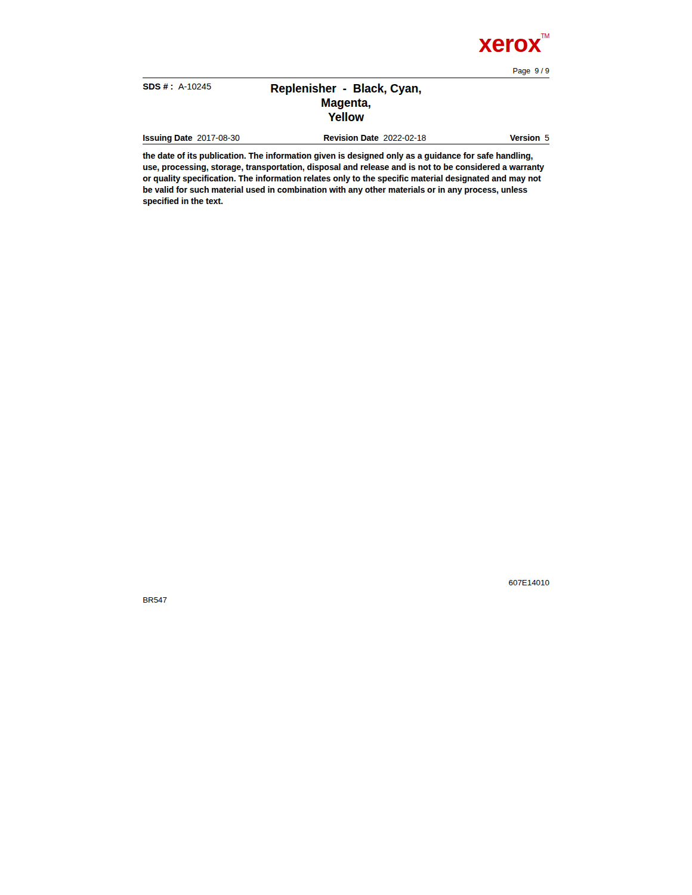xeroxTM
Page 9 / 9
SDS # : A-10245
Replenisher - Black, Cyan, Magenta,
Yellow
Issuing Date 2017-08-30
Revision Date 2022-02-18
Version 5
the date of its publication. The information given is designed only as a guidance for safe handling, use, processing, storage, transportation, disposal and release and is not to be considered a warranty or quality specification. The information relates only to the specific material designated and may not be valid for such material used in combination with any other materials or in any process, unless specified in the text.
607E14010
BR547